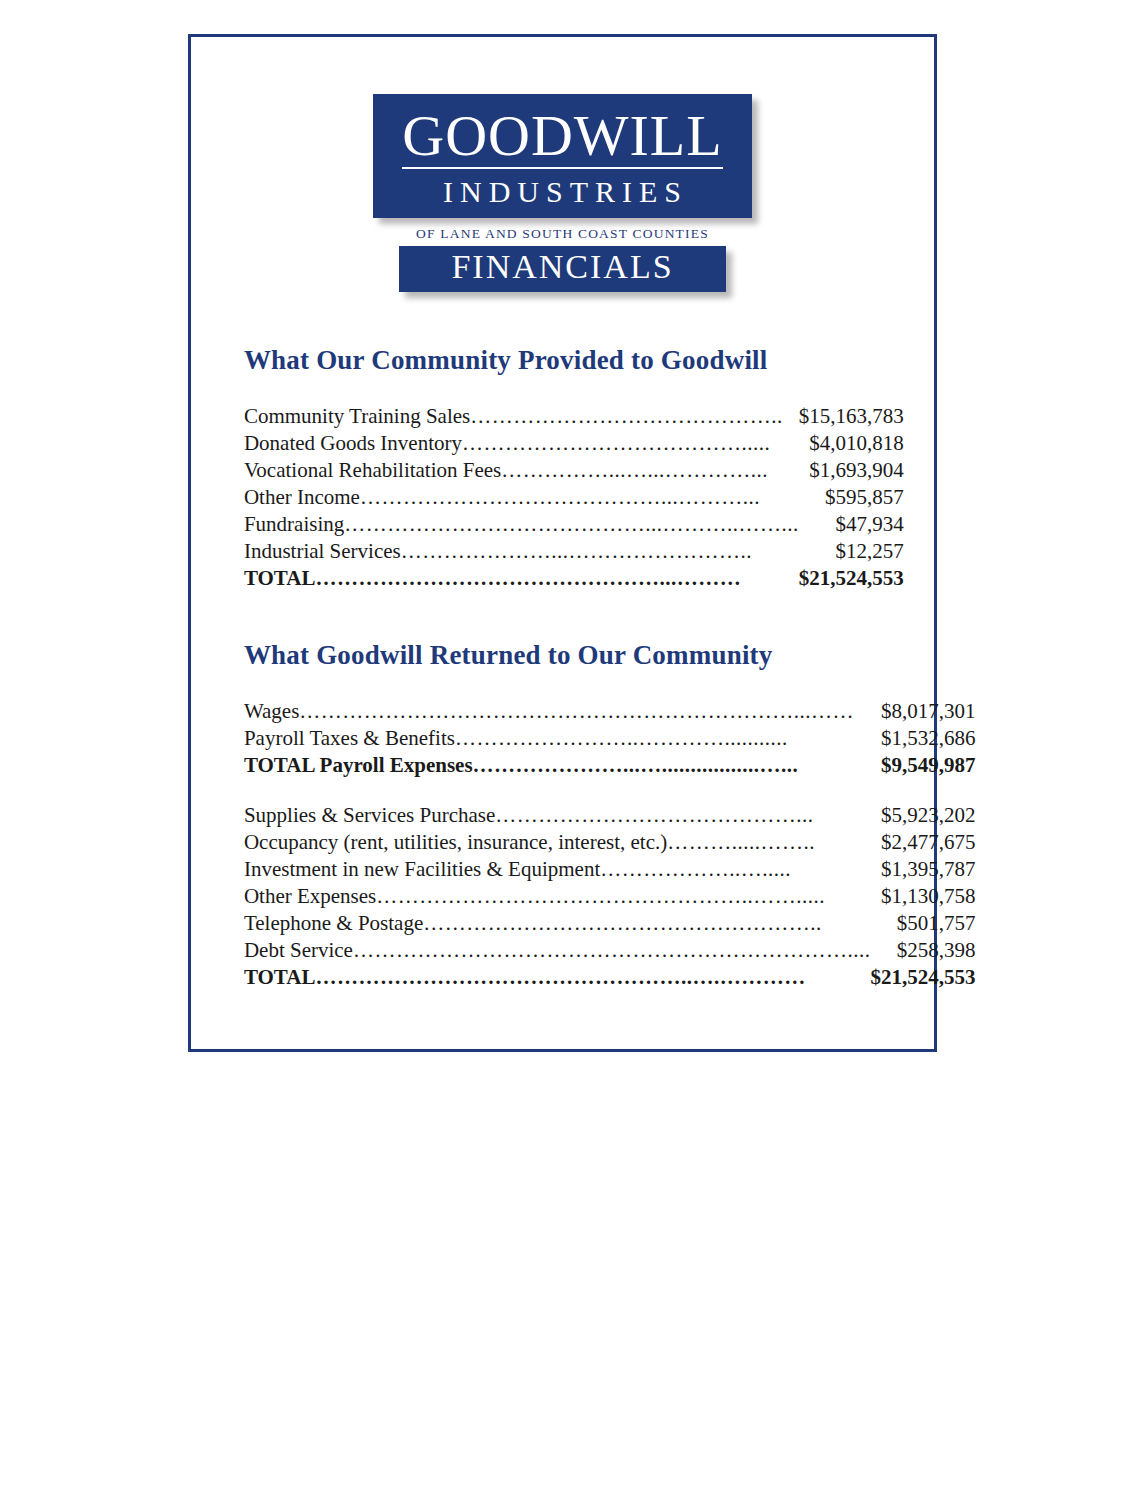GOODWILL
INDUSTRIES
OF LANE AND SOUTH COAST COUNTIES
FINANCIALS
What Our Community Provided to Goodwill
| Community Training Sales …………………………………….. | $15,163,783 |
| Donated Goods Inventory …………………………………..... | $4,010,818 |
| Vocational Rehabilitation Fees ……………...…...…………... | $1,693,904 |
| Other Income ……………………………………...………... | $595,857 |
| Fundraising ……………………………………...………..……... | $47,934 |
| Industrial Services …………………...…………………….. | $12,257 |
| TOTAL …………………………………………...……… | $21,524,553 |
What Goodwill Returned to Our Community
| Wages ……………………………………………………………...…… | $8,017,301 |
| Payroll Taxes & Benefits ……………………..…………........... | $1,532,686 |
| TOTAL Payroll Expenses …………………...….................…... | $9,549,987 |
| Supplies & Services Purchase ……………………………………... | $5,923,202 |
| Occupancy (rent, utilities, insurance, interest, etc.) ……….....…….. | $2,477,675 |
| Investment in new Facilities & Equipment ………………..…..... | $1,395,787 |
| Other Expenses ……………………………………………..……..... | $1,130,758 |
| Telephone & Postage ……………………………………………….. | $501,757 |
| Debt Service …………………………………………………………….... | $258,398 |
| TOTAL ……………………………………………..….………… | $21,524,553 |